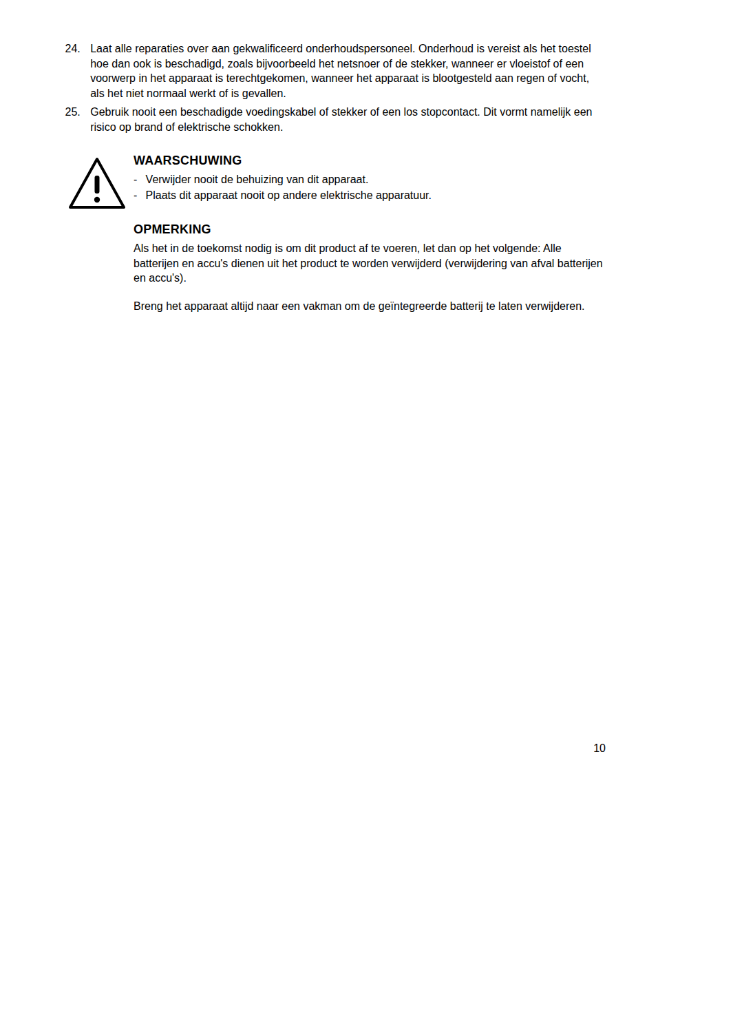24. Laat alle reparaties over aan gekwalificeerd onderhoudspersoneel. Onderhoud is vereist als het toestel hoe dan ook is beschadigd, zoals bijvoorbeeld het netsnoer of de stekker, wanneer er vloeistof of een voorwerp in het apparaat is terechtgekomen, wanneer het apparaat is blootgesteld aan regen of vocht, als het niet normaal werkt of is gevallen.
25. Gebruik nooit een beschadigde voedingskabel of stekker of een los stopcontact. Dit vormt namelijk een risico op brand of elektrische schokken.
WAARSCHUWING
Verwijder nooit de behuizing van dit apparaat.
Plaats dit apparaat nooit op andere elektrische apparatuur.
OPMERKING
Als het in de toekomst nodig is om dit product af te voeren, let dan op het volgende: Alle batterijen en accu's dienen uit het product te worden verwijderd (verwijdering van afval batterijen en accu's).
Breng het apparaat altijd naar een vakman om de geïntegreerde batterij te laten verwijderen.
10